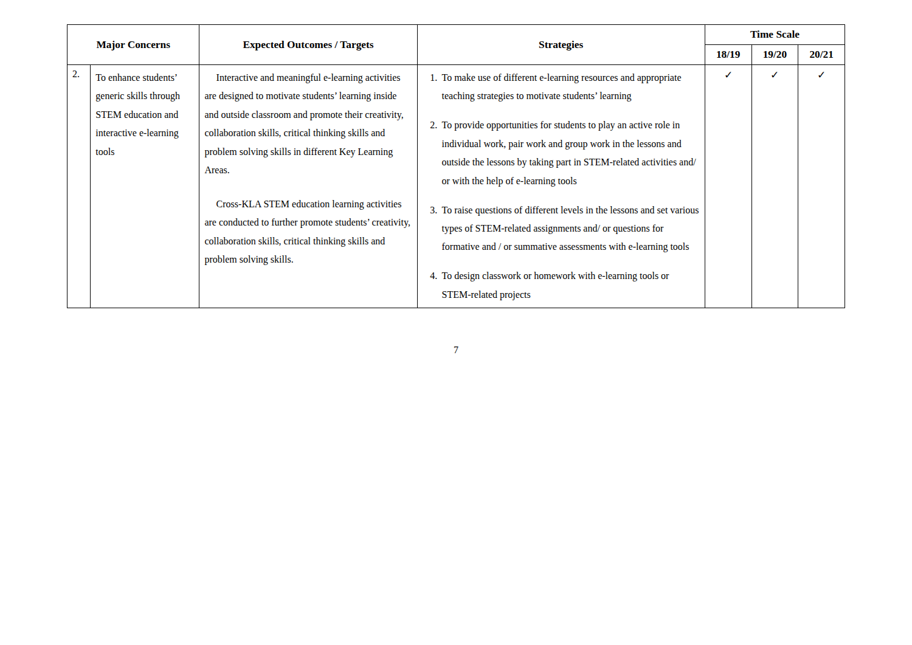| Major Concerns | Expected Outcomes / Targets | Strategies | Time Scale |
| --- | --- | --- | --- |
| 18/19 | 19/20 | 20/21 |
| 2. | To enhance students’ generic skills through STEM education and interactive e-learning tools | Interactive and meaningful e-learning activities are designed to motivate students’ learning inside and outside classroom and promote their creativity, collaboration skills, critical thinking skills and problem solving skills in different Key Learning Areas. Cross-KLA STEM education learning activities are conducted to further promote students’ creativity, collaboration skills, critical thinking skills and problem solving skills. | To make use of different e-learning resources and appropriate teaching strategies to motivate students’ learning To provide opportunities for students to play an active role in individual work, pair work and group work in the lessons and outside the lessons by taking part in STEM-related activities and/ or with the help of e-learning tools To raise questions of different levels in the lessons and set various types of STEM-related assignments and/ or questions for formative and / or summative assessments with e-learning tools To design classwork or homework with e-learning tools or STEM-related projects | ✓ | ✓ | ✓ |
7